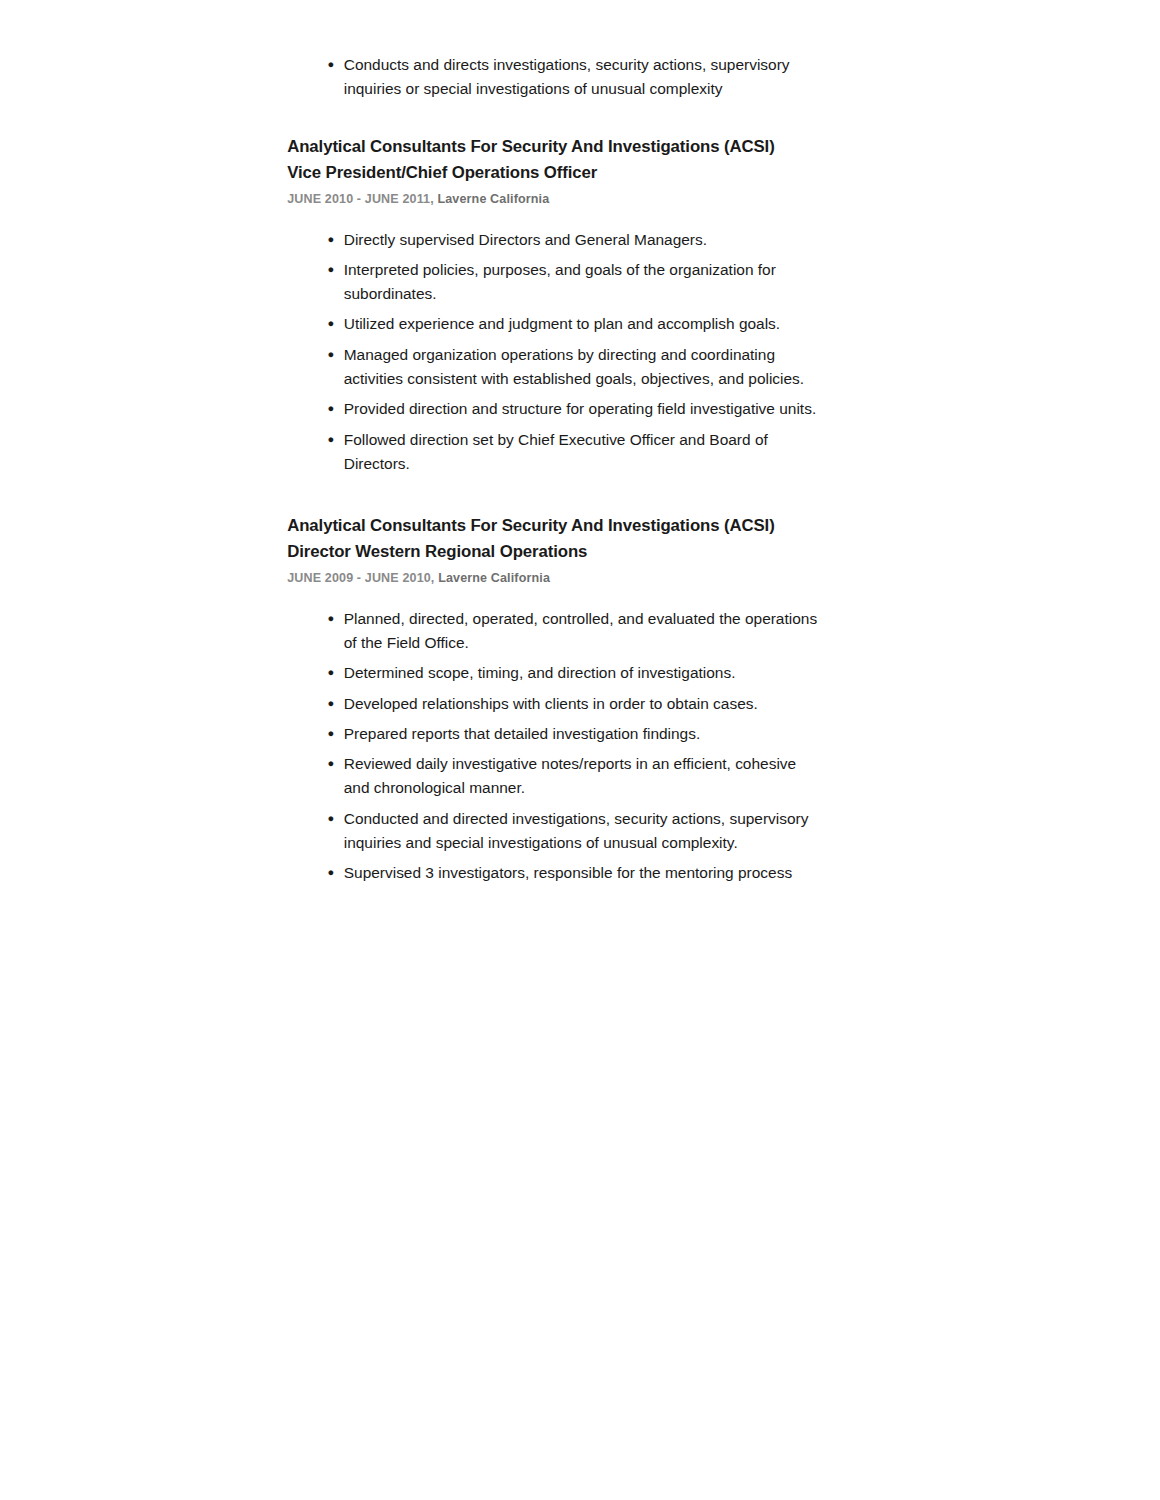Conducts and directs investigations, security actions, supervisory inquiries or special investigations of unusual complexity
Analytical Consultants For Security And Investigations (ACSI)
Vice President/Chief Operations Officer
JUNE 2010 - JUNE 2011, Laverne California
Directly supervised Directors and General Managers.
Interpreted policies, purposes, and goals of the organization for subordinates.
Utilized experience and judgment to plan and accomplish goals.
Managed organization operations by directing and coordinating activities consistent with established goals, objectives, and policies.
Provided direction and structure for operating field investigative units.
Followed direction set by Chief Executive Officer and Board of Directors.
Analytical Consultants For Security And Investigations (ACSI)
Director Western Regional Operations
JUNE 2009 - JUNE 2010, Laverne California
Planned, directed, operated, controlled, and evaluated the operations of the Field Office.
Determined scope, timing, and direction of investigations.
Developed relationships with clients in order to obtain cases.
Prepared reports that detailed investigation findings.
Reviewed daily investigative notes/reports in an efficient, cohesive and chronological manner.
Conducted and directed investigations, security actions, supervisory inquiries and special investigations of unusual complexity.
Supervised 3 investigators, responsible for the mentoring process